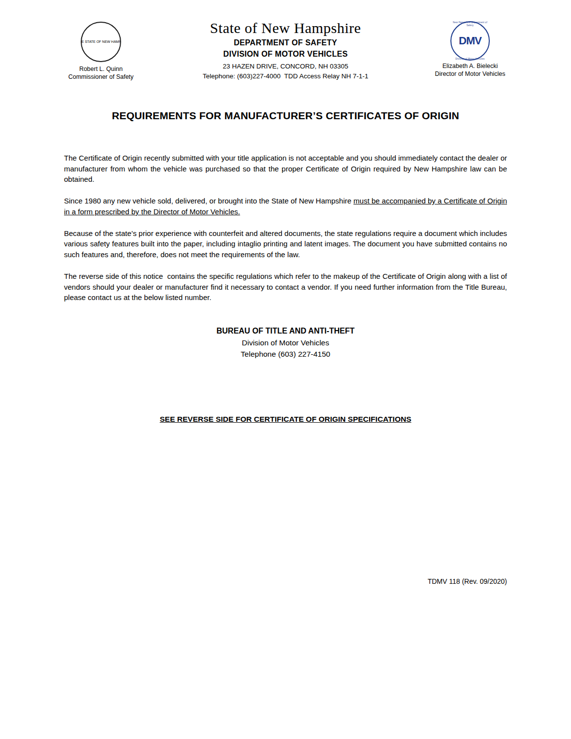SEAL OF THE STATE OF NEW HAMPSHIRE 1776
Robert L. Quinn
Commissioner of Safety
State of New Hampshire
DEPARTMENT OF SAFETY
DIVISION OF MOTOR VEHICLES
23 HAZEN DRIVE, CONCORD, NH 03305
Telephone: (603)227-4000 TDD Access Relay NH 7-1-1
New Hampshire Department of Safety DMV Division of Motor Vehicles
Elizabeth A. Bielecki
Director of Motor Vehicles
REQUIREMENTS FOR MANUFACTURER’S CERTIFICATES OF ORIGIN
The Certificate of Origin recently submitted with your title application is not acceptable and you should immediately contact the dealer or manufacturer from whom the vehicle was purchased so that the proper Certificate of Origin required by New Hampshire law can be obtained.
Since 1980 any new vehicle sold, delivered, or brought into the State of New Hampshire must be accompanied by a Certificate of Origin in a form prescribed by the Director of Motor Vehicles.
Because of the state’s prior experience with counterfeit and altered documents, the state regulations require a document which includes various safety features built into the paper, including intaglio printing and latent images. The document you have submitted contains no such features and, therefore, does not meet the requirements of the law.
The reverse side of this notice contains the specific regulations which refer to the makeup of the Certificate of Origin along with a list of vendors should your dealer or manufacturer find it necessary to contact a vendor. If you need further information from the Title Bureau, please contact us at the below listed number.
BUREAU OF TITLE AND ANTI-THEFT
Division of Motor Vehicles
Telephone (603) 227-4150
SEE REVERSE SIDE FOR CERTIFICATE OF ORIGIN SPECIFICATIONS
TDMV 118 (Rev. 09/2020)